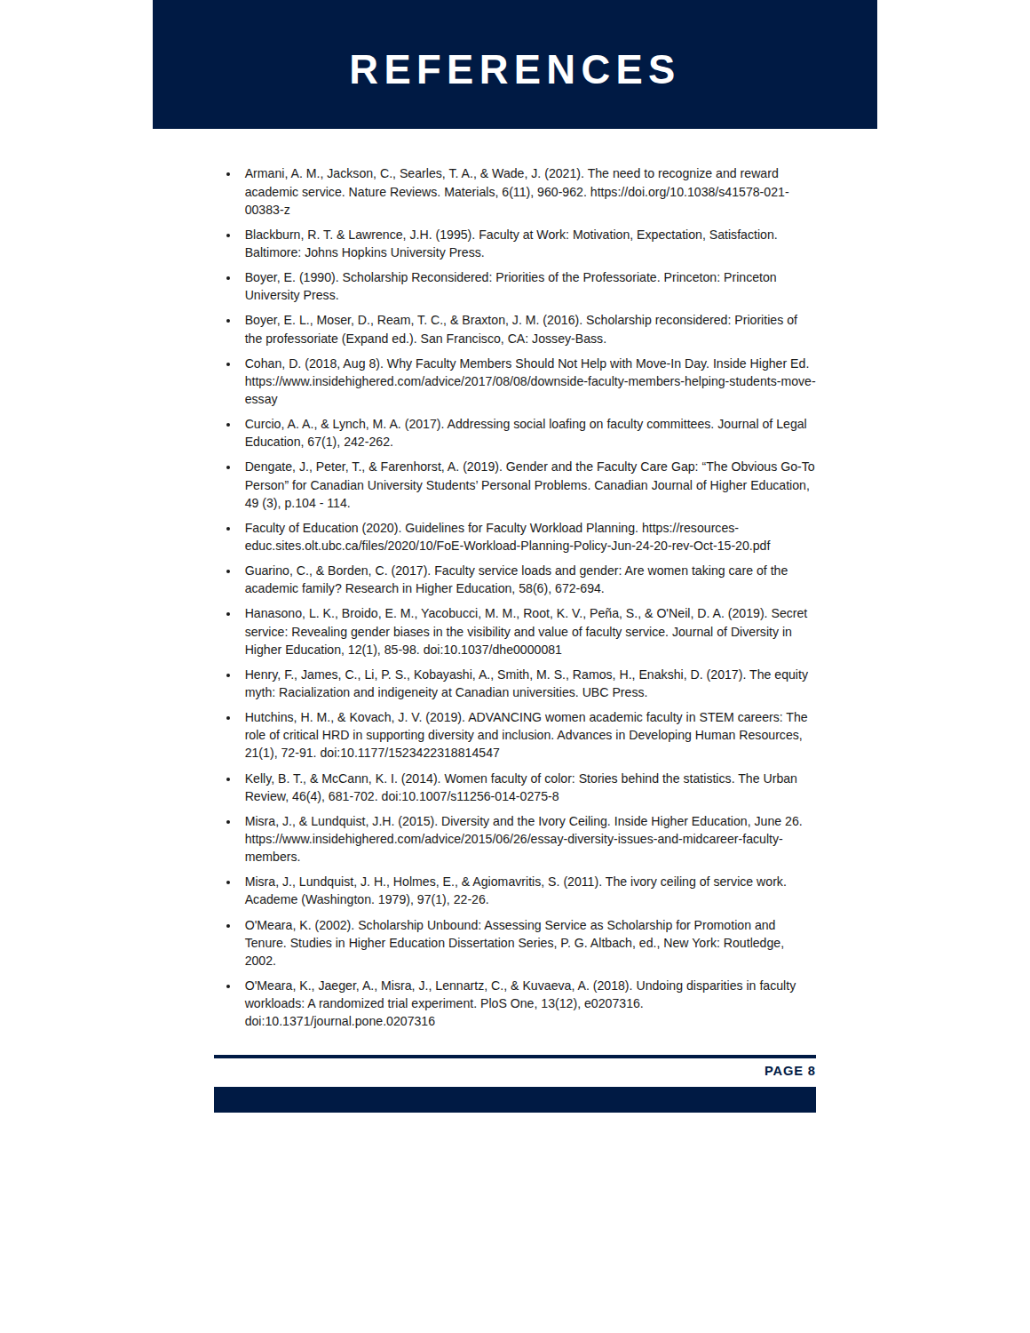References
Armani, A. M., Jackson, C., Searles, T. A., & Wade, J. (2021). The need to recognize and reward academic service. Nature Reviews. Materials, 6(11), 960-962. https://doi.org/10.1038/s41578-021-00383-z
Blackburn, R. T. & Lawrence, J.H. (1995). Faculty at Work: Motivation, Expectation, Satisfaction. Baltimore: Johns Hopkins University Press.
Boyer, E. (1990). Scholarship Reconsidered: Priorities of the Professoriate. Princeton: Princeton University Press.
Boyer, E. L., Moser, D., Ream, T. C., & Braxton, J. M. (2016). Scholarship reconsidered: Priorities of the professoriate (Expand ed.). San Francisco, CA: Jossey-Bass.
Cohan, D. (2018, Aug 8). Why Faculty Members Should Not Help with Move-In Day. Inside Higher Ed. https://www.insidehighered.com/advice/2017/08/08/downside-faculty-members-helping-students-move-essay
Curcio, A. A., & Lynch, M. A. (2017). Addressing social loafing on faculty committees. Journal of Legal Education, 67(1), 242-262.
Dengate, J., Peter, T., & Farenhorst, A. (2019). Gender and the Faculty Care Gap: “The Obvious Go-To Person” for Canadian University Students’ Personal Problems. Canadian Journal of Higher Education, 49 (3), p.104 - 114.
Faculty of Education (2020). Guidelines for Faculty Workload Planning. https://resources-educ.sites.olt.ubc.ca/files/2020/10/FoE-Workload-Planning-Policy-Jun-24-20-rev-Oct-15-20.pdf
Guarino, C., & Borden, C. (2017). Faculty service loads and gender: Are women taking care of the academic family? Research in Higher Education, 58(6), 672-694.
Hanasono, L. K., Broido, E. M., Yacobucci, M. M., Root, K. V., Peña, S., & O'Neil, D. A. (2019). Secret service: Revealing gender biases in the visibility and value of faculty service. Journal of Diversity in Higher Education, 12(1), 85-98. doi:10.1037/dhe0000081
Henry, F., James, C., Li, P. S., Kobayashi, A., Smith, M. S., Ramos, H., Enakshi, D. (2017). The equity myth: Racialization and indigeneity at Canadian universities. UBC Press.
Hutchins, H. M., & Kovach, J. V. (2019). ADVANCING women academic faculty in STEM careers: The role of critical HRD in supporting diversity and inclusion. Advances in Developing Human Resources, 21(1), 72-91. doi:10.1177/1523422318814547
Kelly, B. T., & McCann, K. I. (2014). Women faculty of color: Stories behind the statistics. The Urban Review, 46(4), 681-702. doi:10.1007/s11256-014-0275-8
Misra, J., & Lundquist, J.H. (2015). Diversity and the Ivory Ceiling. Inside Higher Education, June 26. https://www.insidehighered.com/advice/2015/06/26/essay-diversity-issues-and-midcareer-faculty-members.
Misra, J., Lundquist, J. H., Holmes, E., & Agiomavritis, S. (2011). The ivory ceiling of service work. Academe (Washington. 1979), 97(1), 22-26.
O'Meara, K. (2002). Scholarship Unbound: Assessing Service as Scholarship for Promotion and Tenure. Studies in Higher Education Dissertation Series, P. G. Altbach, ed., New York: Routledge, 2002.
O'Meara, K., Jaeger, A., Misra, J., Lennartz, C., & Kuvaeva, A. (2018). Undoing disparities in faculty workloads: A randomized trial experiment. PloS One, 13(12), e0207316. doi:10.1371/journal.pone.0207316
PAGE 8